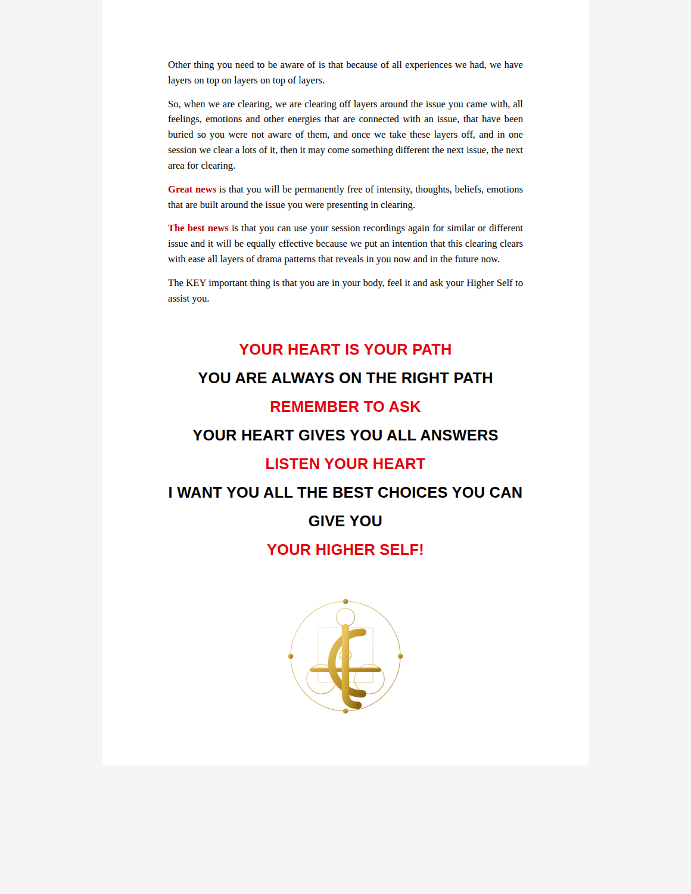Other thing you need to be aware of is that because of all experiences we had, we have layers on top on layers on top of layers.
So, when we are clearing, we are clearing off layers around the issue you came with, all feelings, emotions and other energies that are connected with an issue, that have been buried so you were not aware of them, and once we take these layers off, and in one session we clear a lots of it, then it may come something different the next issue, the next area for clearing.
Great news is that you will be permanently free of intensity, thoughts, beliefs, emotions that are built around the issue you were presenting in clearing.
The best news is that you can use your session recordings again for similar or different issue and it will be equally effective because we put an intention that this clearing clears with ease all layers of drama patterns that reveals in you now and in the future now.
The KEY important thing is that you are in your body, feel it and ask your Higher Self to assist you.
YOUR HEART IS YOUR PATH
YOU ARE ALWAYS ON THE RIGHT PATH
REMEMBER TO ASK
YOUR HEART GIVES YOU ALL ANSWERS
LISTEN YOUR HEART
I WANT YOU ALL THE BEST CHOICES YOU CAN GIVE YOU
YOUR HIGHER SELF!